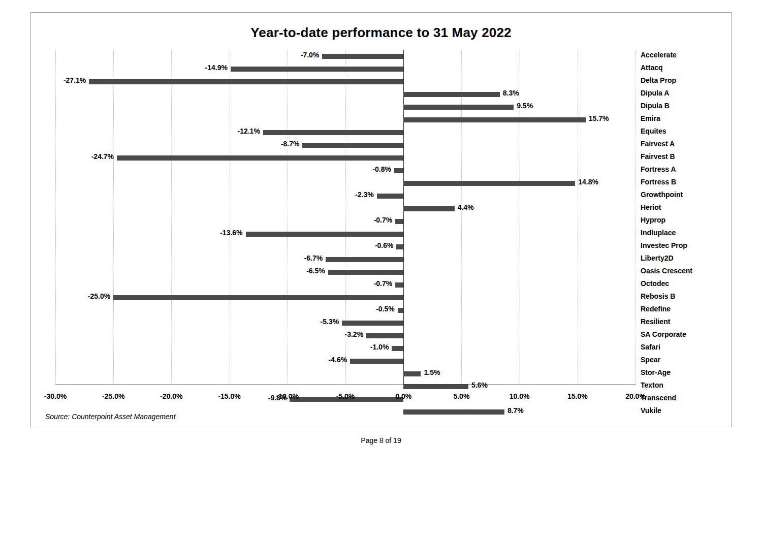Year-to-date performance to 31 May 2022
-7.0%
-14.9%
-27.1%
8.3%
9.5%
15.7%
-12.1%
-8.7%
-24.7%
-0.8%
14.8%
-2.3%
4.4%
-0.7%
-13.6%
-0.6%
-6.7%
-6.5%
-0.7%
-25.0%
-0.5%
-5.3%
-3.2%
-1.0%
-4.6%
1.5%
5.6%
-9.8%
8.7%
-30.0%
-25.0%
-20.0%
-15.0%
-10.0%
-5.0%
0.0%
5.0%
10.0%
15.0%
20.0%
Accelerate
Attacq
Delta Prop
Dipula A
Dipula B
Emira
Equites
Fairvest A
Fairvest B
Fortress A
Fortress B
Growthpoint
Heriot
Hyprop
Indluplace
Investec Prop
Liberty2D
Oasis Crescent
Octodec
Rebosis B
Redefine
Resilient
SA Corporate
Safari
Spear
Stor-Age
Texton
Transcend
Vukile
Source: Counterpoint Asset Management
Page 8 of 19